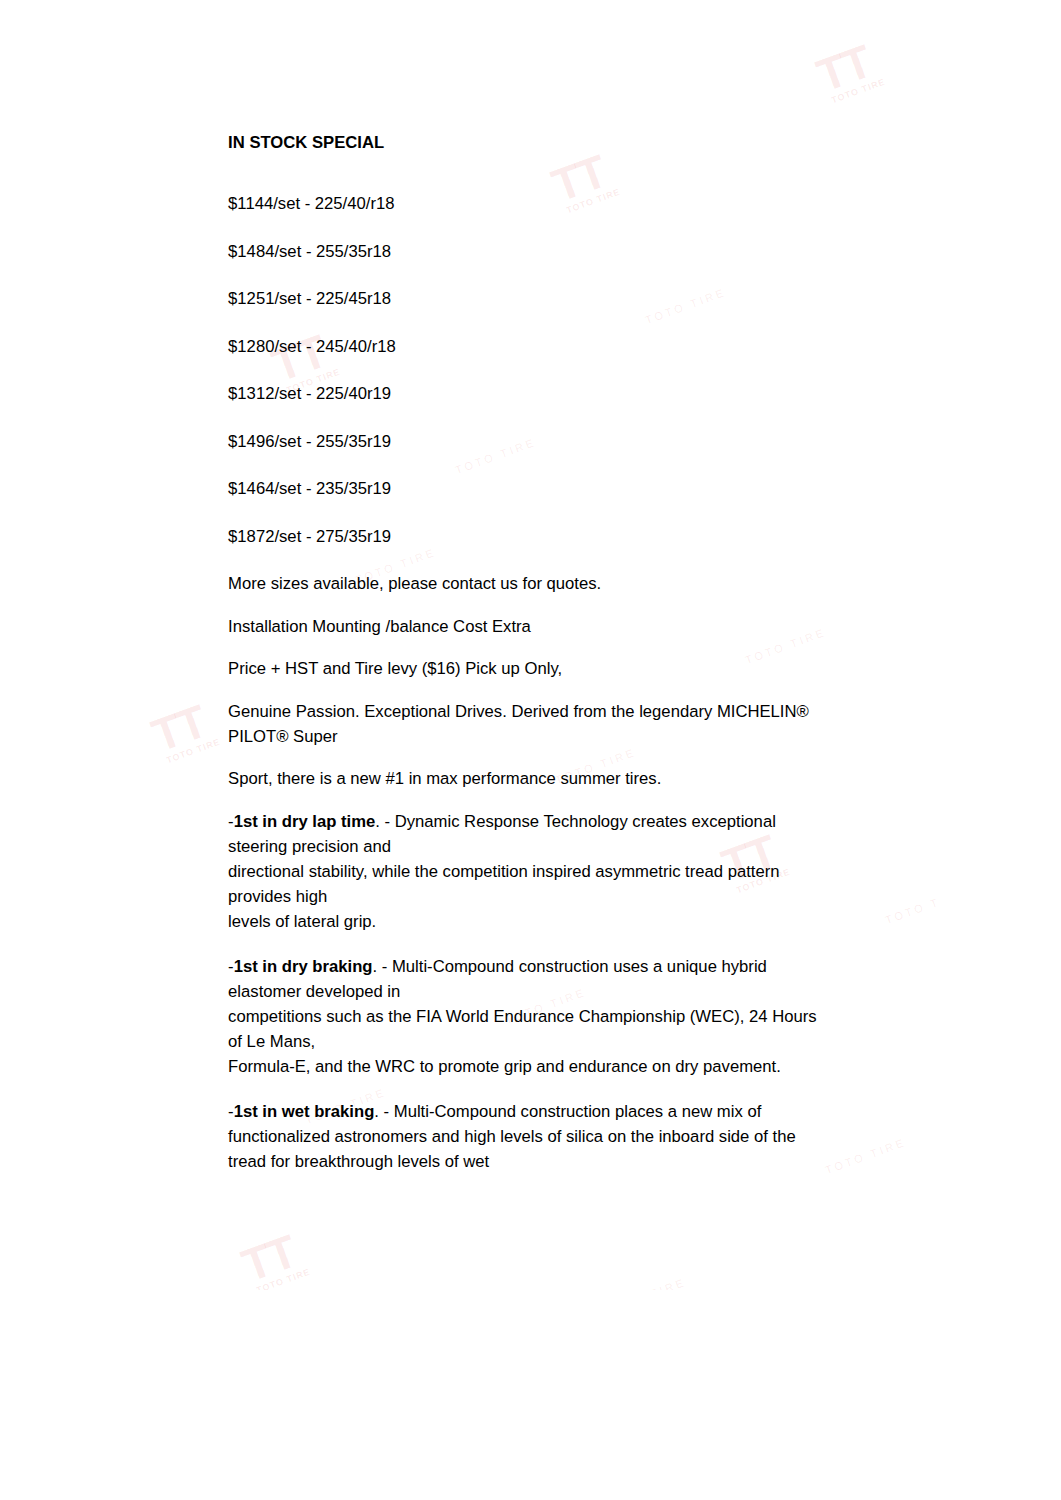TT TOTO TIRE
TT TOTO TIRE
TT TOTO TIRE
TT TOTO TIRE
TT TOTO TIRE
TT TOTO TIRE
TOTO TIRE
TOTO TIRE
TOTO TIRE
TOTO TIRE
TOTO TIRE
TOTO TIRE
TOTO TIRE
TOTO TIRE
TOTO TIRE
TOTO TIRE
TOTO TIRE
TOTO TIRE
TOTO TIRE
IN STOCK SPECIAL
$1144/set - 225/40/r18
$1484/set - 255/35r18
$1251/set - 225/45r18
$1280/set - 245/40/r18
$1312/set - 225/40r19
$1496/set - 255/35r19
$1464/set - 235/35r19
$1872/set - 275/35r19
More sizes available, please contact us for quotes.
Installation Mounting /balance Cost Extra
Price + HST and Tire levy ($16) Pick up Only,
Genuine Passion. Exceptional Drives. Derived from the legendary MICHELIN® PILOT® Super
Sport, there is a new #1 in max performance summer tires.
-1st in dry lap time. - Dynamic Response Technology creates exceptional steering precision and
directional stability, while the competition inspired asymmetric tread pattern provides high
levels of lateral grip.
-1st in dry braking. - Multi-Compound construction uses a unique hybrid elastomer developed in
competitions such as the FIA World Endurance Championship (WEC), 24 Hours of Le Mans,
Formula-E, and the WRC to promote grip and endurance on dry pavement.
-1st in wet braking. - Multi-Compound construction places a new mix of functionalized astronomers and high levels of silica on the inboard side of the tread for breakthrough levels of wet